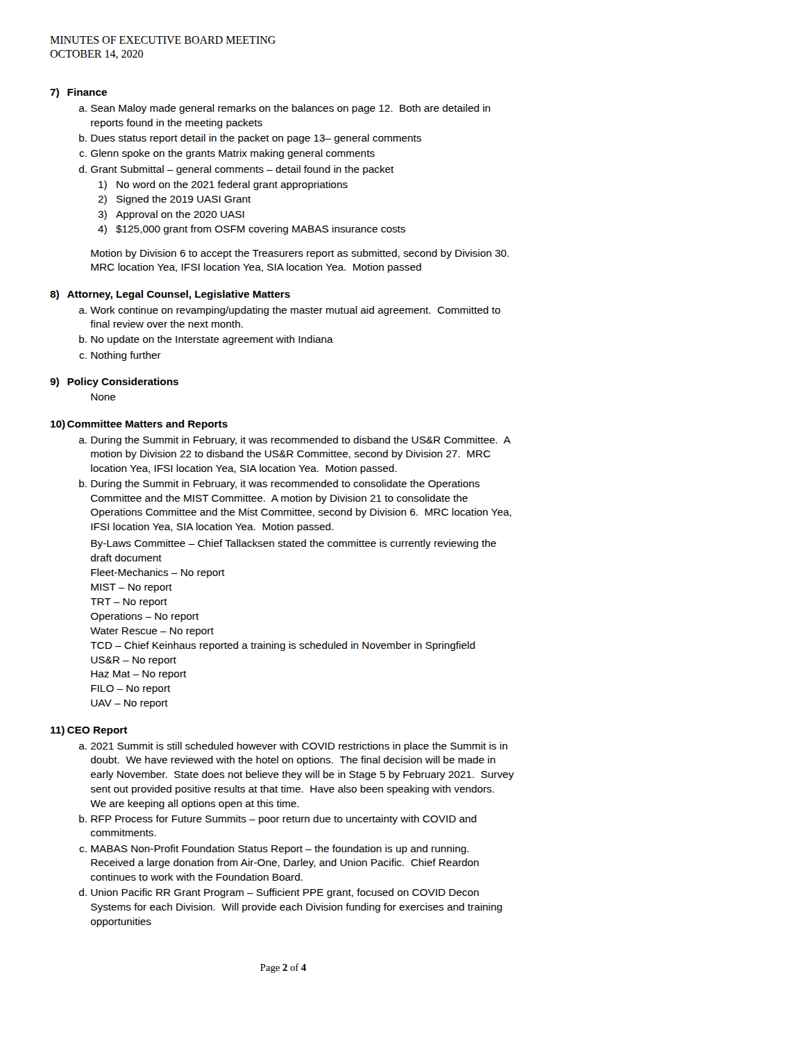MINUTES OF EXECUTIVE BOARD MEETING
OCTOBER 14, 2020
7) Finance
Sean Maloy made general remarks on the balances on page 12. Both are detailed in reports found in the meeting packets
Dues status report detail in the packet on page 13– general comments
Glenn spoke on the grants Matrix making general comments
Grant Submittal – general comments – detail found in the packet
No word on the 2021 federal grant appropriations
Signed the 2019 UASI Grant
Approval on the 2020 UASI
$125,000 grant from OSFM covering MABAS insurance costs
Motion by Division 6 to accept the Treasurers report as submitted, second by Division 30. MRC location Yea, IFSI location Yea, SIA location Yea. Motion passed
8) Attorney, Legal Counsel, Legislative Matters
Work continue on revamping/updating the master mutual aid agreement. Committed to final review over the next month.
No update on the Interstate agreement with Indiana
Nothing further
9) Policy Considerations
None
10) Committee Matters and Reports
During the Summit in February, it was recommended to disband the US&R Committee. A motion by Division 22 to disband the US&R Committee, second by Division 27. MRC location Yea, IFSI location Yea, SIA location Yea. Motion passed.
During the Summit in February, it was recommended to consolidate the Operations Committee and the MIST Committee. A motion by Division 21 to consolidate the Operations Committee and the Mist Committee, second by Division 6. MRC location Yea, IFSI location Yea, SIA location Yea. Motion passed.
By-Laws Committee – Chief Tallacksen stated the committee is currently reviewing the draft document
Fleet-Mechanics – No report
MIST – No report
TRT – No report
Operations – No report
Water Rescue – No report
TCD – Chief Keinhaus reported a training is scheduled in November in Springfield
US&R – No report
Haz Mat – No report
FILO – No report
UAV – No report
11) CEO Report
2021 Summit is still scheduled however with COVID restrictions in place the Summit is in doubt. We have reviewed with the hotel on options. The final decision will be made in early November. State does not believe they will be in Stage 5 by February 2021. Survey sent out provided positive results at that time. Have also been speaking with vendors. We are keeping all options open at this time.
RFP Process for Future Summits – poor return due to uncertainty with COVID and commitments.
MABAS Non-Profit Foundation Status Report – the foundation is up and running. Received a large donation from Air-One, Darley, and Union Pacific. Chief Reardon continues to work with the Foundation Board.
Union Pacific RR Grant Program – Sufficient PPE grant, focused on COVID Decon Systems for each Division. Will provide each Division funding for exercises and training opportunities
Page 2 of 4